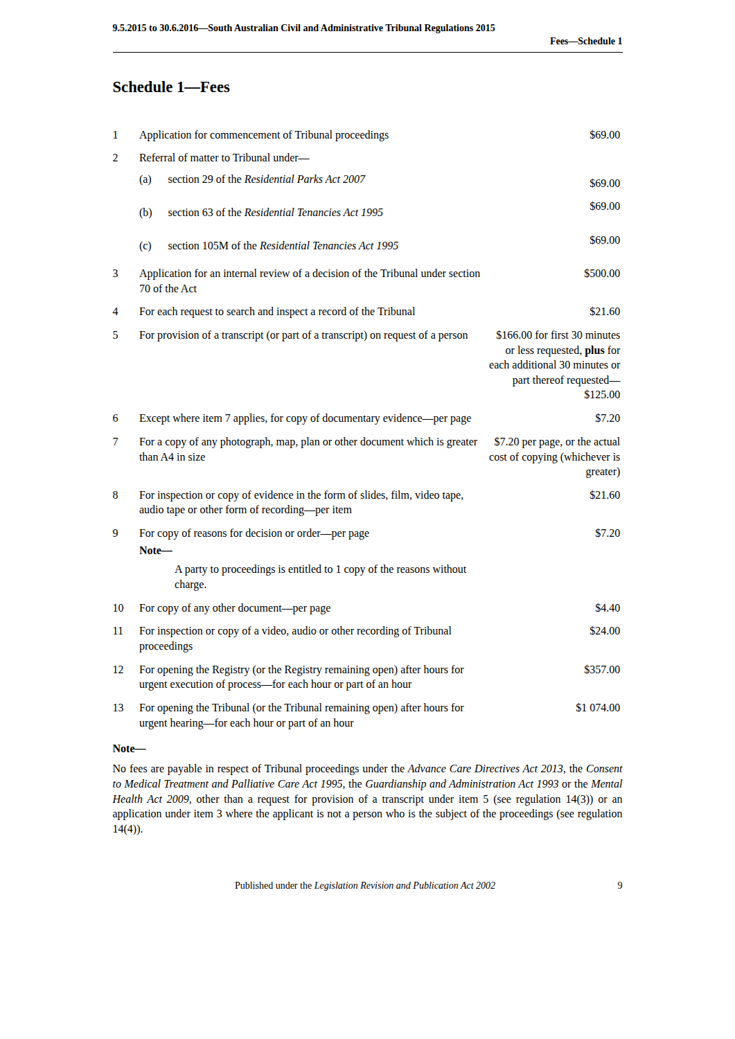9.5.2015 to 30.6.2016—South Australian Civil and Administrative Tribunal Regulations 2015
Fees—Schedule 1
Schedule 1—Fees
| 1 | Application for commencement of Tribunal proceedings | $69.00 |
| 2 | Referral of matter to Tribunal under— (a) section 29 of the Residential Parks Act 2007 | $69.00 |
| | (b) section 63 of the Residential Tenancies Act 1995 | $69.00 |
| | (c) section 105M of the Residential Tenancies Act 1995 | $69.00 |
| 3 | Application for an internal review of a decision of the Tribunal under section 70 of the Act | $500.00 |
| 4 | For each request to search and inspect a record of the Tribunal | $21.60 |
| 5 | For provision of a transcript (or part of a transcript) on request of a person | $166.00 for first 30 minutes or less requested, plus for each additional 30 minutes or part thereof requested—$125.00 |
| 6 | Except where item 7 applies, for copy of documentary evidence—per page | $7.20 |
| 7 | For a copy of any photograph, map, plan or other document which is greater than A4 in size | $7.20 per page, or the actual cost of copying (whichever is greater) |
| 8 | For inspection or copy of evidence in the form of slides, film, video tape, audio tape or other form of recording—per item | $21.60 |
| 9 | For copy of reasons for decision or order—per page Note— A party to proceedings is entitled to 1 copy of the reasons without charge. | $7.20 |
| 10 | For copy of any other document—per page | $4.40 |
| 11 | For inspection or copy of a video, audio or other recording of Tribunal proceedings | $24.00 |
| 12 | For opening the Registry (or the Registry remaining open) after hours for urgent execution of process—for each hour or part of an hour | $357.00 |
| 13 | For opening the Tribunal (or the Tribunal remaining open) after hours for urgent hearing—for each hour or part of an hour | $1 074.00 |
Note—
No fees are payable in respect of Tribunal proceedings under the Advance Care Directives Act 2013, the Consent to Medical Treatment and Palliative Care Act 1995, the Guardianship and Administration Act 1993 or the Mental Health Act 2009, other than a request for provision of a transcript under item 5 (see regulation 14(3)) or an application under item 3 where the applicant is not a person who is the subject of the proceedings (see regulation 14(4)).
Published under the Legislation Revision and Publication Act 2002
9